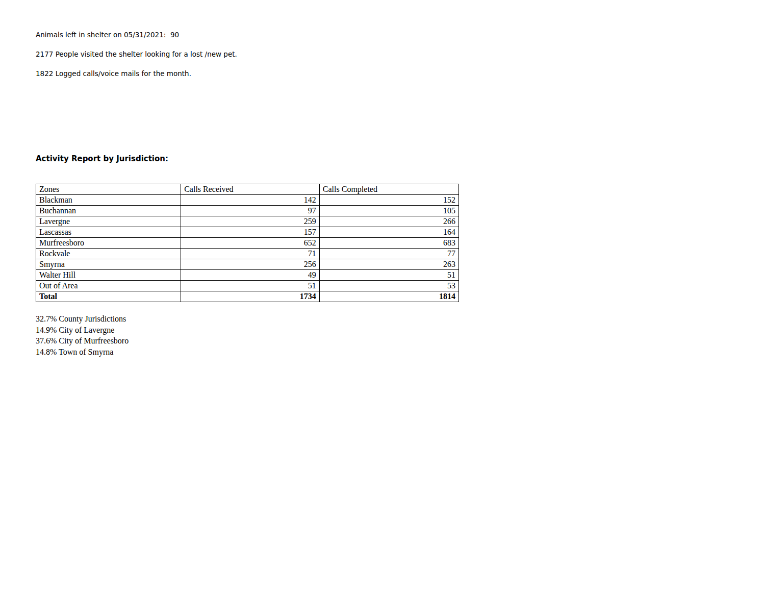Animals left in shelter on 05/31/2021: 90
2177 People visited the shelter looking for a lost /new pet.
1822 Logged calls/voice mails for the month.
Activity Report by Jurisdiction:
| Zones | Calls Received | Calls Completed |
| --- | --- | --- |
| Blackman | 142 | 152 |
| Buchannan | 97 | 105 |
| Lavergne | 259 | 266 |
| Lascassas | 157 | 164 |
| Murfreesboro | 652 | 683 |
| Rockvale | 71 | 77 |
| Smyrna | 256 | 263 |
| Walter Hill | 49 | 51 |
| Out of Area | 51 | 53 |
| Total | 1734 | 1814 |
32.7% County Jurisdictions
14.9% City of Lavergne
37.6% City of Murfreesboro
14.8% Town of Smyrna